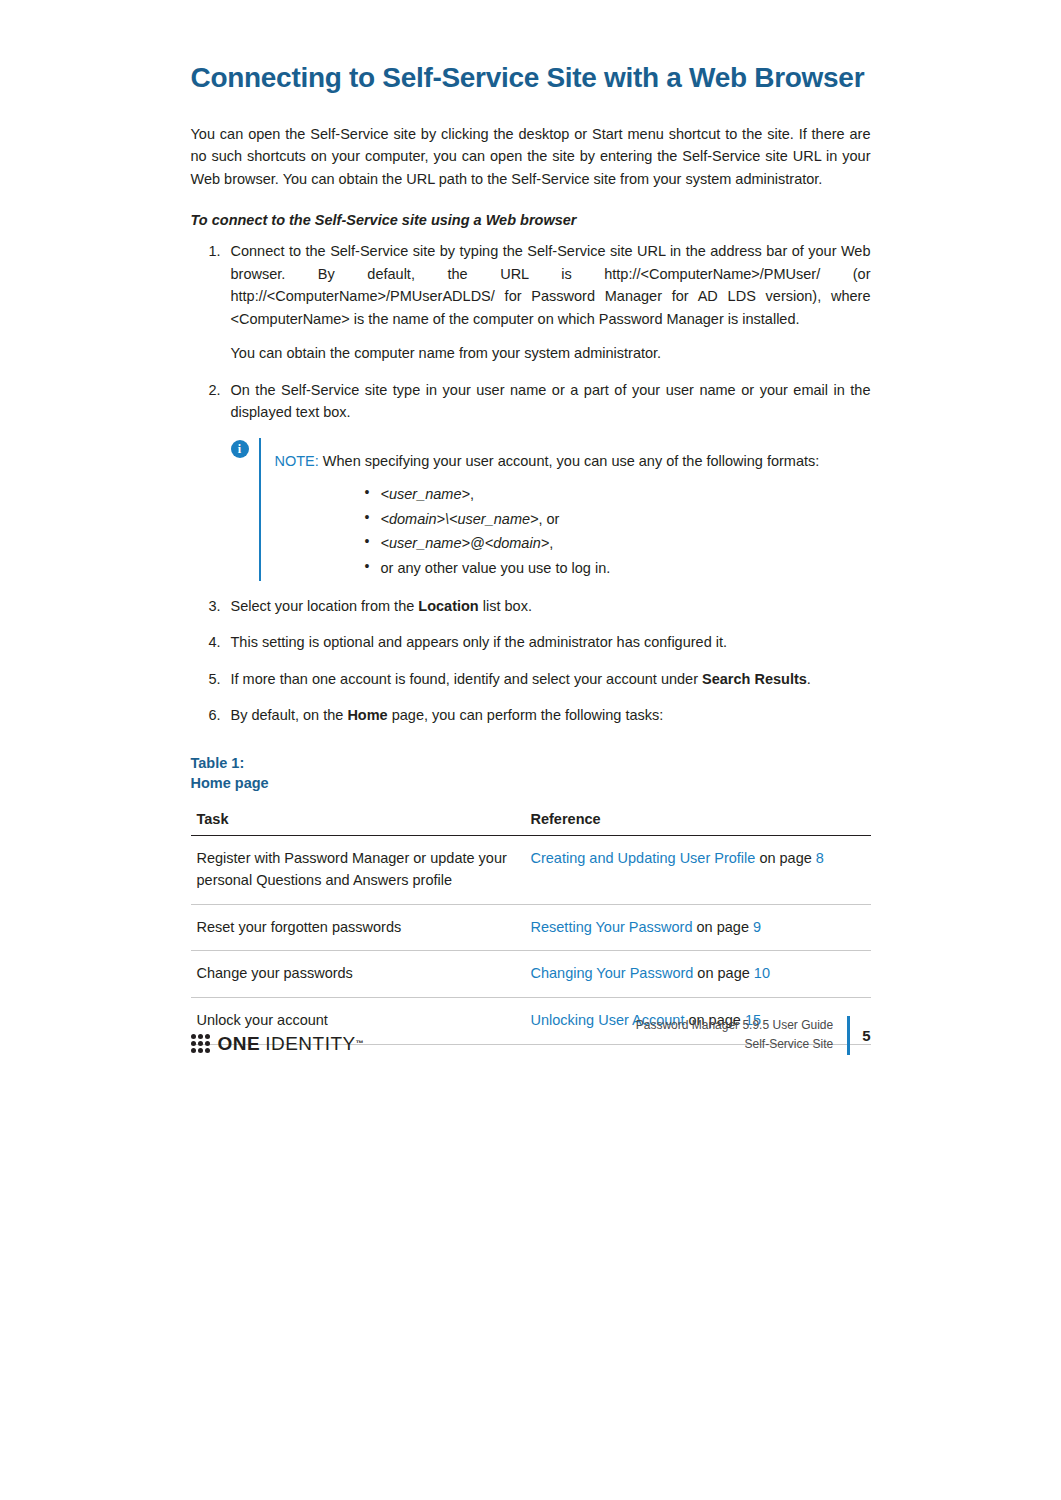Connecting to Self-Service Site with a Web Browser
You can open the Self-Service site by clicking the desktop or Start menu shortcut to the site. If there are no such shortcuts on your computer, you can open the site by entering the Self-Service site URL in your Web browser. You can obtain the URL path to the Self-Service site from your system administrator.
To connect to the Self-Service site using a Web browser
Connect to the Self-Service site by typing the Self-Service site URL in the address bar of your Web browser. By default, the URL is http://<ComputerName>/PMUser/ (or http://<ComputerName>/PMUserADLDS/ for Password Manager for AD LDS version), where <ComputerName> is the name of the computer on which Password Manager is installed.
You can obtain the computer name from your system administrator.
On the Self-Service site type in your user name or a part of your user name or your email in the displayed text box.
i
NOTE: When specifying your user account, you can use any of the following formats:
<user_name>,
<domain>\<user_name>, or
<user_name>@<domain>,
or any other value you use to log in.
Select your location from the Location list box.
This setting is optional and appears only if the administrator has configured it.
If more than one account is found, identify and select your account under Search Results.
By default, on the Home page, you can perform the following tasks:
Table 1:
Home page
| Task | Reference |
| --- | --- |
| Register with Password Manager or update your personal Questions and Answers profile | Creating and Updating User Profile on page 8 |
| Reset your forgotten passwords | Resetting Your Password on page 9 |
| Change your passwords | Changing Your Password on page 10 |
| Unlock your account | Unlocking User Account on page 15 |
ONE IDENTITY™
Password Manager 5.9.5 User Guide
Self-Service Site
5